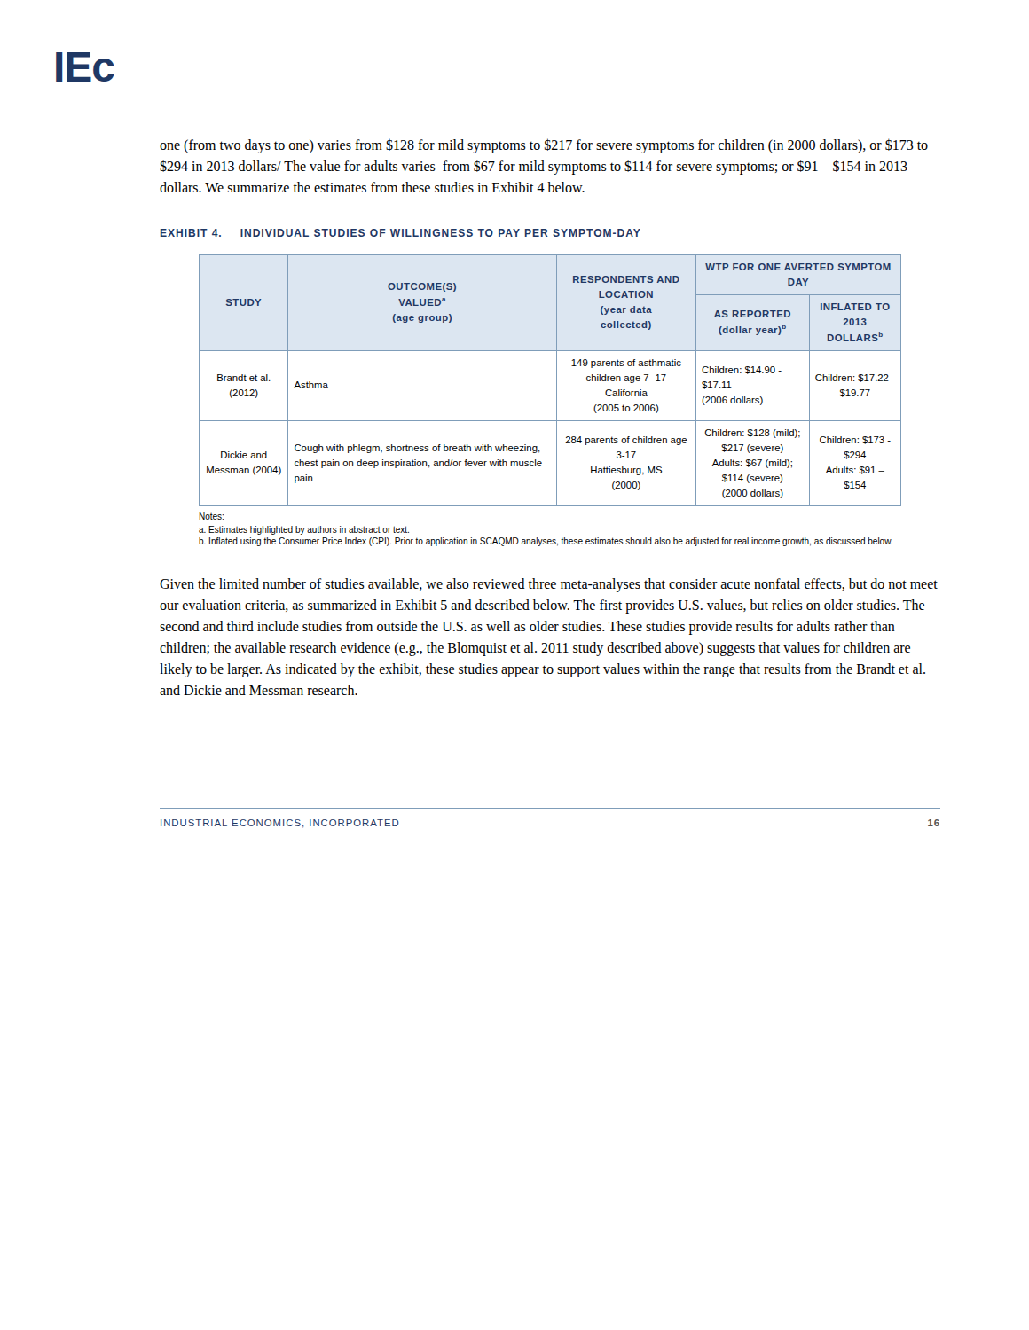IEc
one (from two days to one) varies from $128 for mild symptoms to $217 for severe symptoms for children (in 2000 dollars), or $173 to $294 in 2013 dollars/ The value for adults varies from $67 for mild symptoms to $114 for severe symptoms; or $91 – $154 in 2013 dollars. We summarize the estimates from these studies in Exhibit 4 below.
EXHIBIT 4. INDIVIDUAL STUDIES OF WILLINGNESS TO PAY PER SYMPTOM-DAY
| STUDY | OUTCOME(S) VALUED a (age group) | RESPONDENTS AND LOCATION (year data collected) | WTP FOR ONE AVERTED SYMPTOM DAY |
| --- | --- | --- | --- |
| AS REPORTED (dollar year) b | INFLATED TO 2013 DOLLARS b |
| Brandt et al. (2012) | Asthma | 149 parents of asthmatic children age 7- 17 California (2005 to 2006) | Children: $14.90 - $17.11 (2006 dollars) | Children: $17.22 - $19.77 |
| Dickie and Messman (2004) | Cough with phlegm, shortness of breath with wheezing, chest pain on deep inspiration, and/or fever with muscle pain | 284 parents of children age 3-17 Hattiesburg, MS (2000) | Children: $128 (mild); $217 (severe) Adults: $67 (mild); $114 (severe) (2000 dollars) | Children: $173 - $294 Adults: $91 – $154 |
Notes:
a. Estimates highlighted by authors in abstract or text.
b. Inflated using the Consumer Price Index (CPI). Prior to application in SCAQMD analyses, these estimates should also be adjusted for real income growth, as discussed below.
Given the limited number of studies available, we also reviewed three meta-analyses that consider acute nonfatal effects, but do not meet our evaluation criteria, as summarized in Exhibit 5 and described below. The first provides U.S. values, but relies on older studies. The second and third include studies from outside the U.S. as well as older studies. These studies provide results for adults rather than children; the available research evidence (e.g., the Blomquist et al. 2011 study described above) suggests that values for children are likely to be larger. As indicated by the exhibit, these studies appear to support values within the range that results from the Brandt et al. and Dickie and Messman research.
INDUSTRIAL ECONOMICS, INCORPORATED 16